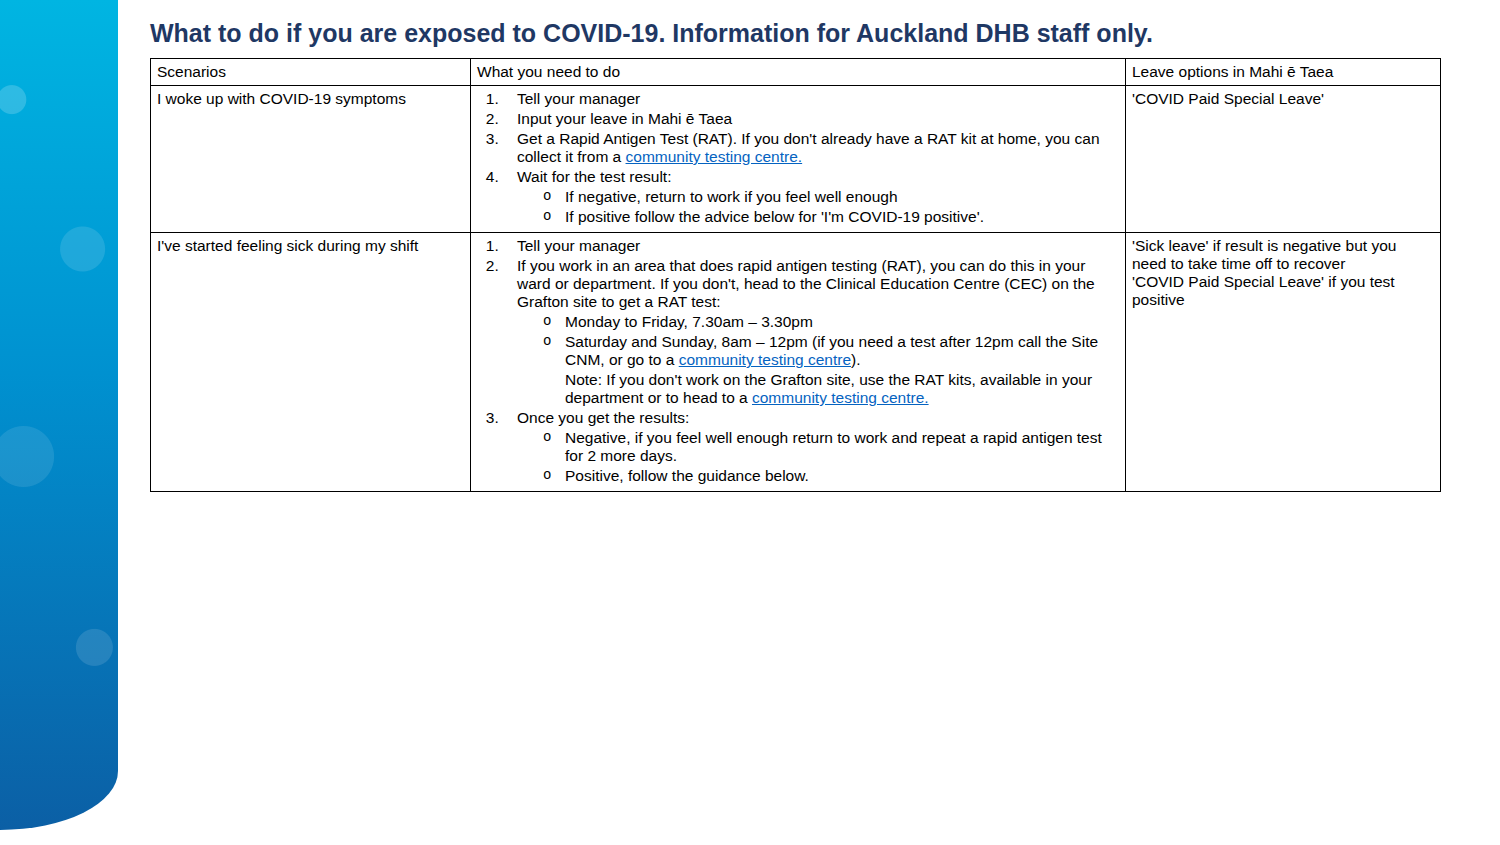What to do if you are exposed to COVID-19. Information for Auckland DHB staff only.
| Scenarios | What you need to do | Leave options in Mahi ē Taea |
| --- | --- | --- |
| I woke up with COVID-19 symptoms | Tell your manager Input your leave in Mahi ē Taea Get a Rapid Antigen Test (RAT). If you don't already have a RAT kit at home, you can collect it from a community testing centre. Wait for the test result: If negative, return to work if you feel well enough If positive follow the advice below for 'I'm COVID-19 positive'. | 'COVID Paid Special Leave' |
| I've started feeling sick during my shift | Tell your manager If you work in an area that does rapid antigen testing (RAT), you can do this in your ward or department. If you don't, head to the Clinical Education Centre (CEC) on the Grafton site to get a RAT test: Monday to Friday, 7.30am – 3.30pm Saturday and Sunday, 8am – 12pm (if you need a test after 12pm call the Site CNM, or go to a community testing centre ). Note: If you don't work on the Grafton site, use the RAT kits, available in your department or to head to a community testing centre. Once you get the results: Negative, if you feel well enough return to work and repeat a rapid antigen test for 2 more days. Positive, follow the guidance below. | 'Sick leave' if result is negative but you need to take time off to recover 'COVID Paid Special Leave' if you test positive |